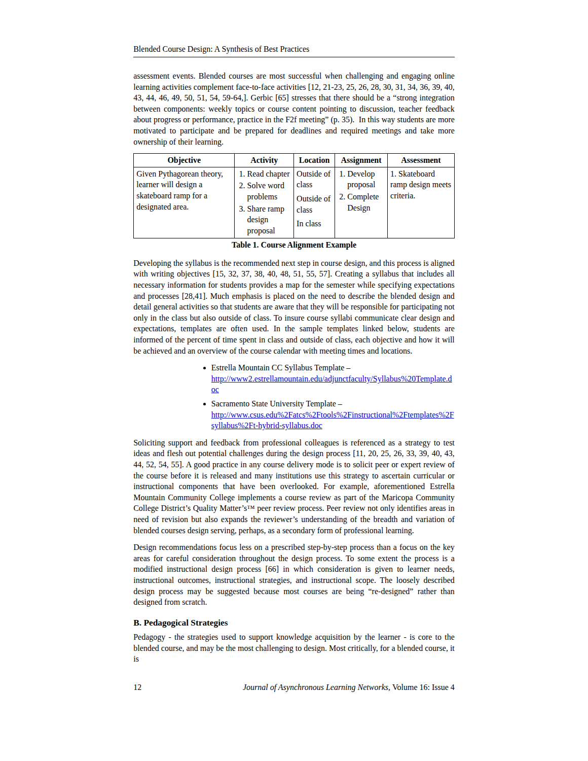Blended Course Design: A Synthesis of Best Practices
assessment events. Blended courses are most successful when challenging and engaging online learning activities complement face-to-face activities [12, 21-23, 25, 26, 28, 30, 31, 34, 36, 39, 40, 43, 44, 46, 49, 50, 51, 54, 59-64,]. Gerbic [65] stresses that there should be a “strong integration between components: weekly topics or course content pointing to discussion, teacher feedback about progress or performance, practice in the F2f meeting” (p. 35). In this way students are more motivated to participate and be prepared for deadlines and required meetings and take more ownership of their learning.
| Objective | Activity | Location | Assignment | Assessment |
| --- | --- | --- | --- | --- |
| Given Pythagorean theory, learner will design a skateboard ramp for a designated area. | Read chapter Solve word problems Share ramp design proposal | Outside of class Outside of class In class | Develop proposal Complete Design | 1. Skateboard ramp design meets criteria. |
Table 1. Course Alignment Example
Developing the syllabus is the recommended next step in course design, and this process is aligned with writing objectives [15, 32, 37, 38, 40, 48, 51, 55, 57]. Creating a syllabus that includes all necessary information for students provides a map for the semester while specifying expectations and processes [28,41]. Much emphasis is placed on the need to describe the blended design and detail general activities so that students are aware that they will be responsible for participating not only in the class but also outside of class. To insure course syllabi communicate clear design and expectations, templates are often used. In the sample templates linked below, students are informed of the percent of time spent in class and outside of class, each objective and how it will be achieved and an overview of the course calendar with meeting times and locations.
Estrella Mountain CC Syllabus Template –
http://www2.estrellamountain.edu/adjunctfaculty/Syllabus%20Template.doc
Sacramento State University Template –
http://www.csus.edu%2Fatcs%2Ftools%2Finstructional%2Ftemplates%2Fsyllabus%2Ft-hybrid-syllabus.doc
Soliciting support and feedback from professional colleagues is referenced as a strategy to test ideas and flesh out potential challenges during the design process [11, 20, 25, 26, 33, 39, 40, 43, 44, 52, 54, 55]. A good practice in any course delivery mode is to solicit peer or expert review of the course before it is released and many institutions use this strategy to ascertain curricular or instructional components that have been overlooked. For example, aforementioned Estrella Mountain Community College implements a course review as part of the Maricopa Community College District’s Quality Matter’s™ peer review process. Peer review not only identifies areas in need of revision but also expands the reviewer’s understanding of the breadth and variation of blended courses design serving, perhaps, as a secondary form of professional learning.
Design recommendations focus less on a prescribed step-by-step process than a focus on the key areas for careful consideration throughout the design process. To some extent the process is a modified instructional design process [66] in which consideration is given to learner needs, instructional outcomes, instructional strategies, and instructional scope. The loosely described design process may be suggested because most courses are being “re-designed” rather than designed from scratch.
B. Pedagogical Strategies
Pedagogy - the strategies used to support knowledge acquisition by the learner - is core to the blended course, and may be the most challenging to design. Most critically, for a blended course, it is
12 Journal of Asynchronous Learning Networks, Volume 16: Issue 4